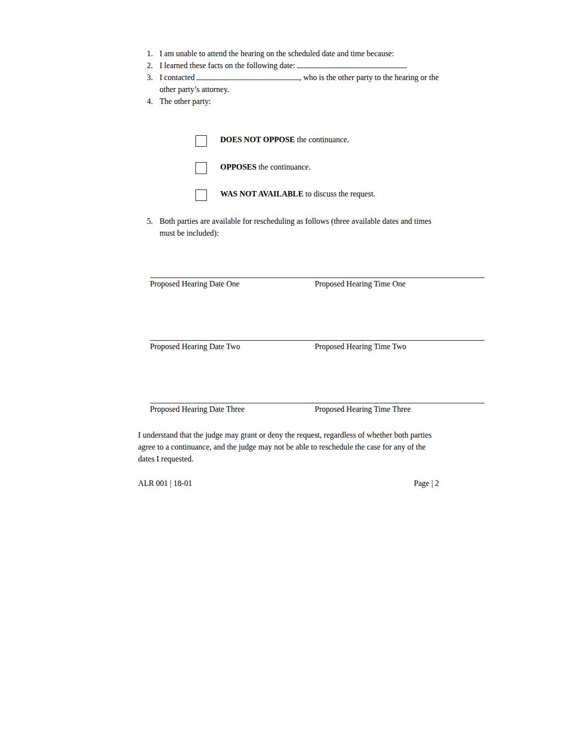I am unable to attend the hearing on the scheduled date and time because:
I learned these facts on the following date:
I contacted , who is the other party to the hearing or the other party’s attorney.
The other party:
DOES NOT OPPOSE the continuance.
OPPOSES the continuance.
WAS NOT AVAILABLE to discuss the request.
Both parties are available for rescheduling as follows (three available dates and times must be included):
| Proposed Hearing Date One | Proposed Hearing Time One |
| Proposed Hearing Date Two | Proposed Hearing Time Two |
| Proposed Hearing Date Three | Proposed Hearing Time Three |
I understand that the judge may grant or deny the request, regardless of whether both parties agree to a continuance, and the judge may not be able to reschedule the case for any of the dates I requested.
ALR 001 | 18-01 Page | 2